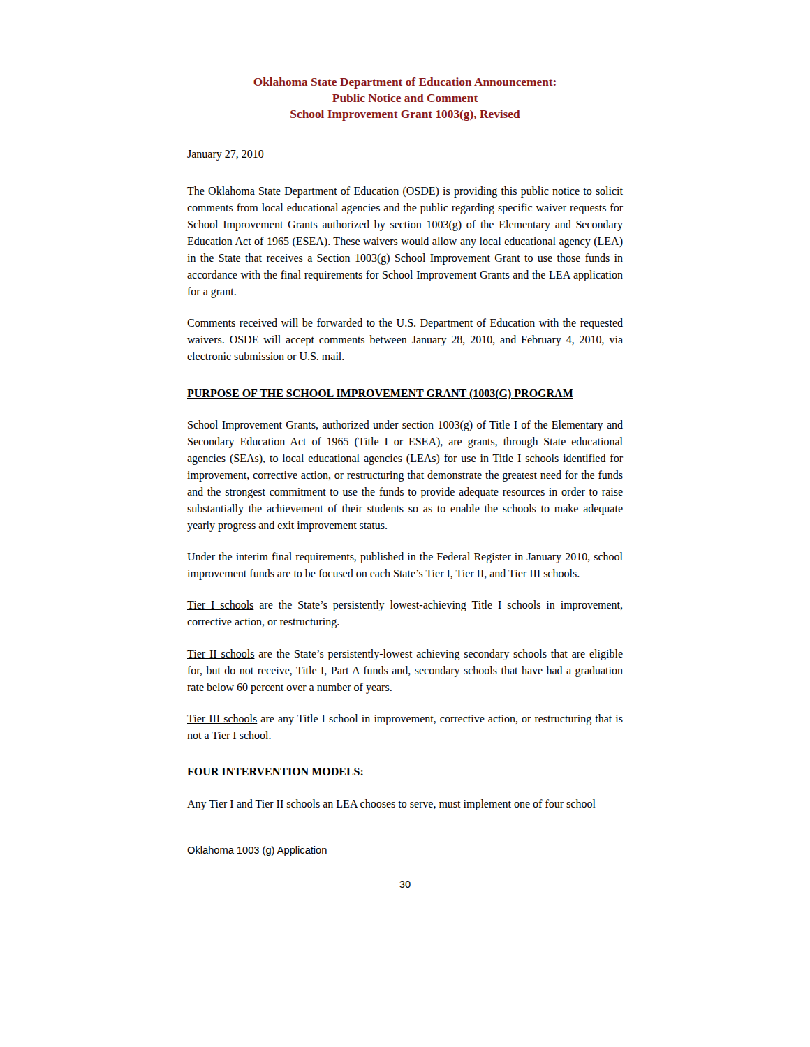Oklahoma State Department of Education Announcement: Public Notice and Comment School Improvement Grant 1003(g), Revised
January 27, 2010
The Oklahoma State Department of Education (OSDE) is providing this public notice to solicit comments from local educational agencies and the public regarding specific waiver requests for School Improvement Grants authorized by section 1003(g) of the Elementary and Secondary Education Act of 1965 (ESEA). These waivers would allow any local educational agency (LEA) in the State that receives a Section 1003(g) School Improvement Grant to use those funds in accordance with the final requirements for School Improvement Grants and the LEA application for a grant.
Comments received will be forwarded to the U.S. Department of Education with the requested waivers. OSDE will accept comments between January 28, 2010, and February 4, 2010, via electronic submission or U.S. mail.
PURPOSE OF THE SCHOOL IMPROVEMENT GRANT (1003(G) PROGRAM
School Improvement Grants, authorized under section 1003(g) of Title I of the Elementary and Secondary Education Act of 1965 (Title I or ESEA), are grants, through State educational agencies (SEAs), to local educational agencies (LEAs) for use in Title I schools identified for improvement, corrective action, or restructuring that demonstrate the greatest need for the funds and the strongest commitment to use the funds to provide adequate resources in order to raise substantially the achievement of their students so as to enable the schools to make adequate yearly progress and exit improvement status.
Under the interim final requirements, published in the Federal Register in January 2010, school improvement funds are to be focused on each State’s Tier I, Tier II, and Tier III schools.
Tier I schools are the State’s persistently lowest-achieving Title I schools in improvement, corrective action, or restructuring.
Tier II schools are the State’s persistently-lowest achieving secondary schools that are eligible for, but do not receive, Title I, Part A funds and, secondary schools that have had a graduation rate below 60 percent over a number of years.
Tier III schools are any Title I school in improvement, corrective action, or restructuring that is not a Tier I school.
FOUR INTERVENTION MODELS:
Any Tier I and Tier II schools an LEA chooses to serve, must implement one of four school
Oklahoma 1003 (g) Application
30